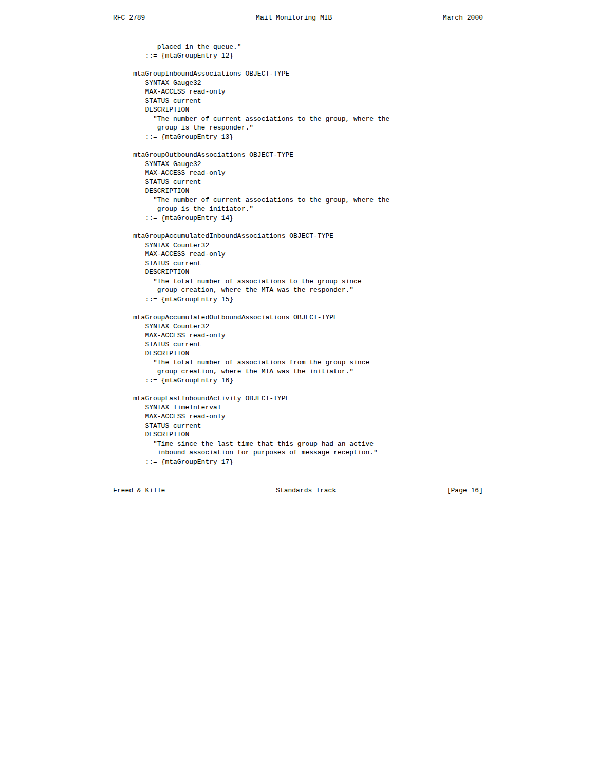RFC 2789 Mail Monitoring MIB March 2000
      placed in the queue."
   ::= {mtaGroupEntry 12}

mtaGroupInboundAssociations OBJECT-TYPE
   SYNTAX Gauge32
   MAX-ACCESS read-only
   STATUS current
   DESCRIPTION
     "The number of current associations to the group, where the
      group is the responder."
   ::= {mtaGroupEntry 13}

mtaGroupOutboundAssociations OBJECT-TYPE
   SYNTAX Gauge32
   MAX-ACCESS read-only
   STATUS current
   DESCRIPTION
     "The number of current associations to the group, where the
      group is the initiator."
   ::= {mtaGroupEntry 14}

mtaGroupAccumulatedInboundAssociations OBJECT-TYPE
   SYNTAX Counter32
   MAX-ACCESS read-only
   STATUS current
   DESCRIPTION
     "The total number of associations to the group since
      group creation, where the MTA was the responder."
   ::= {mtaGroupEntry 15}

mtaGroupAccumulatedOutboundAssociations OBJECT-TYPE
   SYNTAX Counter32
   MAX-ACCESS read-only
   STATUS current
   DESCRIPTION
     "The total number of associations from the group since
      group creation, where the MTA was the initiator."
   ::= {mtaGroupEntry 16}

mtaGroupLastInboundActivity OBJECT-TYPE
   SYNTAX TimeInterval
   MAX-ACCESS read-only
   STATUS current
   DESCRIPTION
     "Time since the last time that this group had an active
      inbound association for purposes of message reception."
   ::= {mtaGroupEntry 17}
Freed & Kille Standards Track [Page 16]